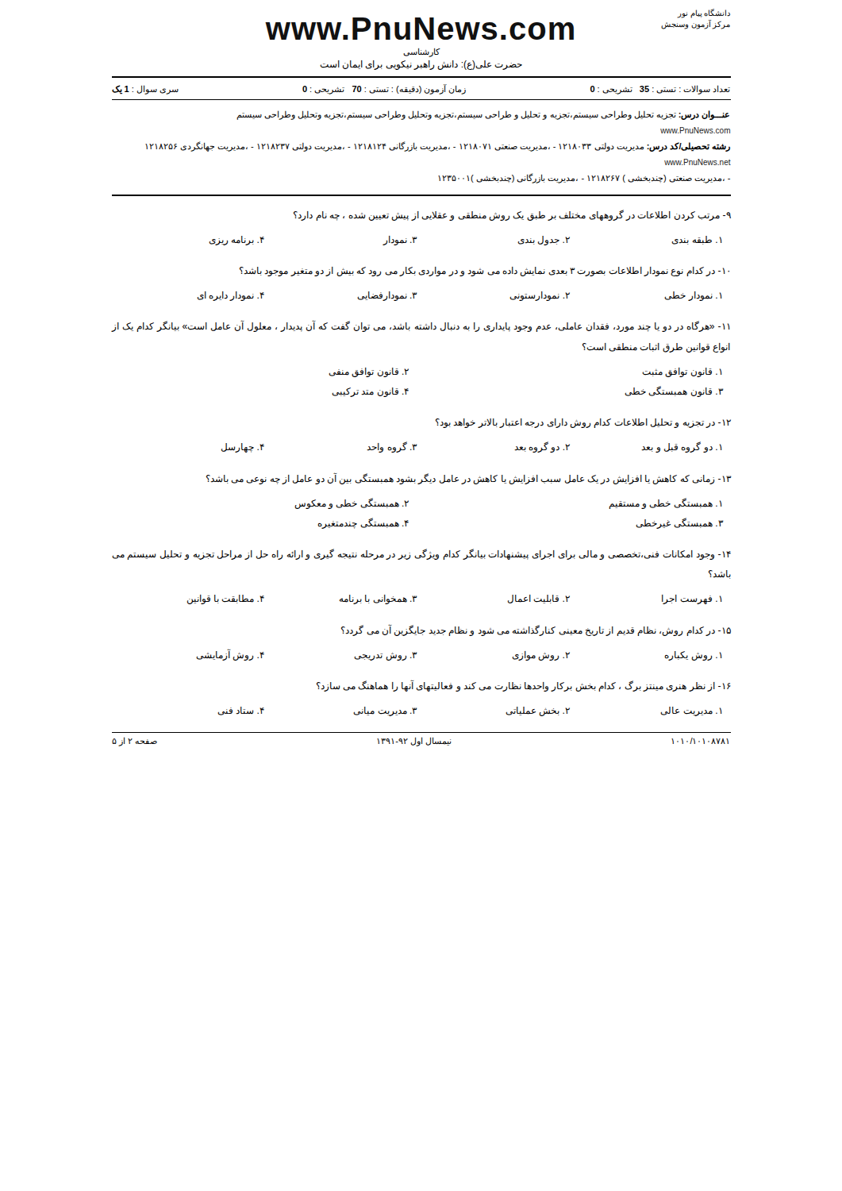دانشگاه پیام نور
مرکز آزمون وسنجش
www. PnuNews. com
کارشناسی
حضرت علی(ع): دانش راهبر نیکویی برای ایمان است
تعداد سوالات : تستی : 35 تشریحی : 0
زمان آزمون (دقیقه) : تستی : 70 تشریحی : 0
سری سوال : 1 یک
عنـــوان درس: تجزیه تحلیل وطراحی سیستم،تجزیه و تحلیل و طراحی سیستم،تجزیه وتحلیل وطراحی سیستم،تجزیه وتحلیل وطراحی سیستم
www.PnuNews.com
رشته تحصیلی/کد درس: مدیریت دولتی ۱۲۱۸۰۳۳ - ،مدیریت صنعتی ۱۲۱۸۰۷۱ - ،مدیریت بازرگانی ۱۲۱۸۱۲۴ - ،مدیریت دولتی ۱۲۱۸۲۳۷ - ،مدیریت جهانگردی ۱۲۱۸۲۵۶
www.PnuNews.net
- ،مدیریت صنعتی (چندبخشی ) ۱۲۱۸۲۶۷ - ،مدیریت بازرگانی (چندبخشی )۱۲۳۵۰۰۱
۹- مرتب کردن اطلاعات در گروههای مختلف بر طبق یک روش منطقی و عقلایی از پیش تعیین شده ، چه نام دارد؟
۱. طبقه بندی
۲. جدول بندی
۳. نمودار
۴. برنامه ریزی
۱۰- در کدام نوع نمودار اطلاعات بصورت ۳ بعدی نمایش داده می شود و در مواردی بکار می رود که بیش از دو متغیر موجود باشد؟
۱. نمودار خطی
۲. نمودارستونی
۳. نمودارفضایی
۴. نمودار دایره ای
۱۱- «هرگاه در دو یا چند مورد، فقدان عاملی، عدم وجود پایداری را به دنبال داشته باشد، می توان گفت که آن پدیدار ، معلول آن عامل است» بیانگر کدام یک از انواع قوانین طرق اثبات منطقی است؟
۱. قانون توافق مثبت
۲. قانون توافق منفی
۳. قانون همبستگی خطی
۴. قانون متد ترکیبی
۱۲- در تجزیه و تحلیل اطلاعات کدام روش دارای درجه اعتبار بالاتر خواهد بود؟
۱. دو گروه قبل و بعد
۲. دو گروه بعد
۳. گروه واحد
۴. چهارسل
۱۳- زمانی که کاهش یا افزایش در یک عامل سبب افزایش یا کاهش در عامل دیگر بشود همبستگی بین آن دو عامل از چه نوعی می باشد؟
۱. همبستگی خطی و مستقیم
۲. همبستگی خطی و معکوس
۳. همبستگی غیرخطی
۴. همبستگی چندمتغیره
۱۴- وجود امکانات فنی،تخصصی و مالی برای اجرای پیشنهادات بیانگر کدام ویژگی زیر در مرحله نتیجه گیری و ارائه راه حل از مراحل تجزیه و تحلیل سیستم می باشد؟
۱. فهرست اجرا
۲. قابلیت اعمال
۳. همخوانی با برنامه
۴. مطابقت با قوانین
۱۵- در کدام روش، نظام قدیم از تاریخ معینی کنارگذاشته می شود و نظام جدید جایگزین آن می گردد؟
۱. روش یکباره
۲. روش موازی
۳. روش تدریجی
۴. روش آزمایشی
۱۶- از نظر هنری مینتز برگ ، کدام بخش برکار واحدها نظارت می کند و فعالیتهای آنها را هماهنگ می سازد؟
۱. مدیریت عالی
۲. بخش عملیاتی
۳. مدیریت میانی
۴. ستاد فنی
۱۰۱۰/۱۰۱۰۸۷۸۱
نیمسال اول ۹۲-۱۳۹۱
صفحه ۲ از ۵